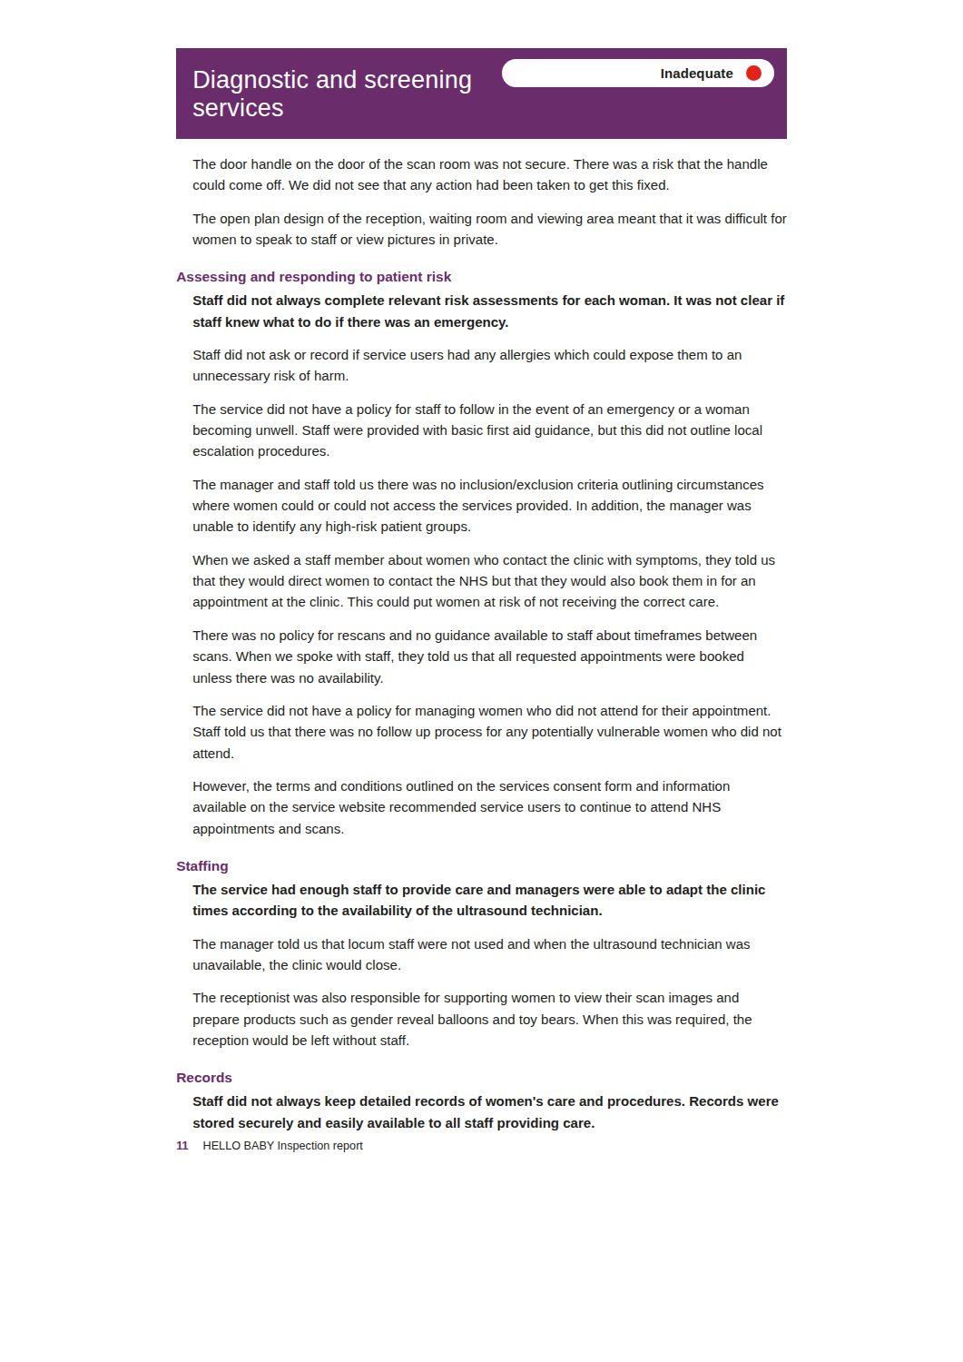Inadequate
Diagnostic and screening
services
The door handle on the door of the scan room was not secure. There was a risk that the handle could come off. We did not see that any action had been taken to get this fixed.
The open plan design of the reception, waiting room and viewing area meant that it was difficult for women to speak to staff or view pictures in private.
Assessing and responding to patient risk
Staff did not always complete relevant risk assessments for each woman. It was not clear if staff knew what to do if there was an emergency.
Staff did not ask or record if service users had any allergies which could expose them to an unnecessary risk of harm.
The service did not have a policy for staff to follow in the event of an emergency or a woman becoming unwell. Staff were provided with basic first aid guidance, but this did not outline local escalation procedures.
The manager and staff told us there was no inclusion/exclusion criteria outlining circumstances where women could or could not access the services provided. In addition, the manager was unable to identify any high-risk patient groups.
When we asked a staff member about women who contact the clinic with symptoms, they told us that they would direct women to contact the NHS but that they would also book them in for an appointment at the clinic. This could put women at risk of not receiving the correct care.
There was no policy for rescans and no guidance available to staff about timeframes between scans. When we spoke with staff, they told us that all requested appointments were booked unless there was no availability.
The service did not have a policy for managing women who did not attend for their appointment. Staff told us that there was no follow up process for any potentially vulnerable women who did not attend.
However, the terms and conditions outlined on the services consent form and information available on the service website recommended service users to continue to attend NHS appointments and scans.
Staffing
The service had enough staff to provide care and managers were able to adapt the clinic times according to the availability of the ultrasound technician.
The manager told us that locum staff were not used and when the ultrasound technician was unavailable, the clinic would close.
The receptionist was also responsible for supporting women to view their scan images and prepare products such as gender reveal balloons and toy bears. When this was required, the reception would be left without staff.
Records
Staff did not always keep detailed records of women's care and procedures. Records were stored securely and easily available to all staff providing care.
11 HELLO BABY Inspection report